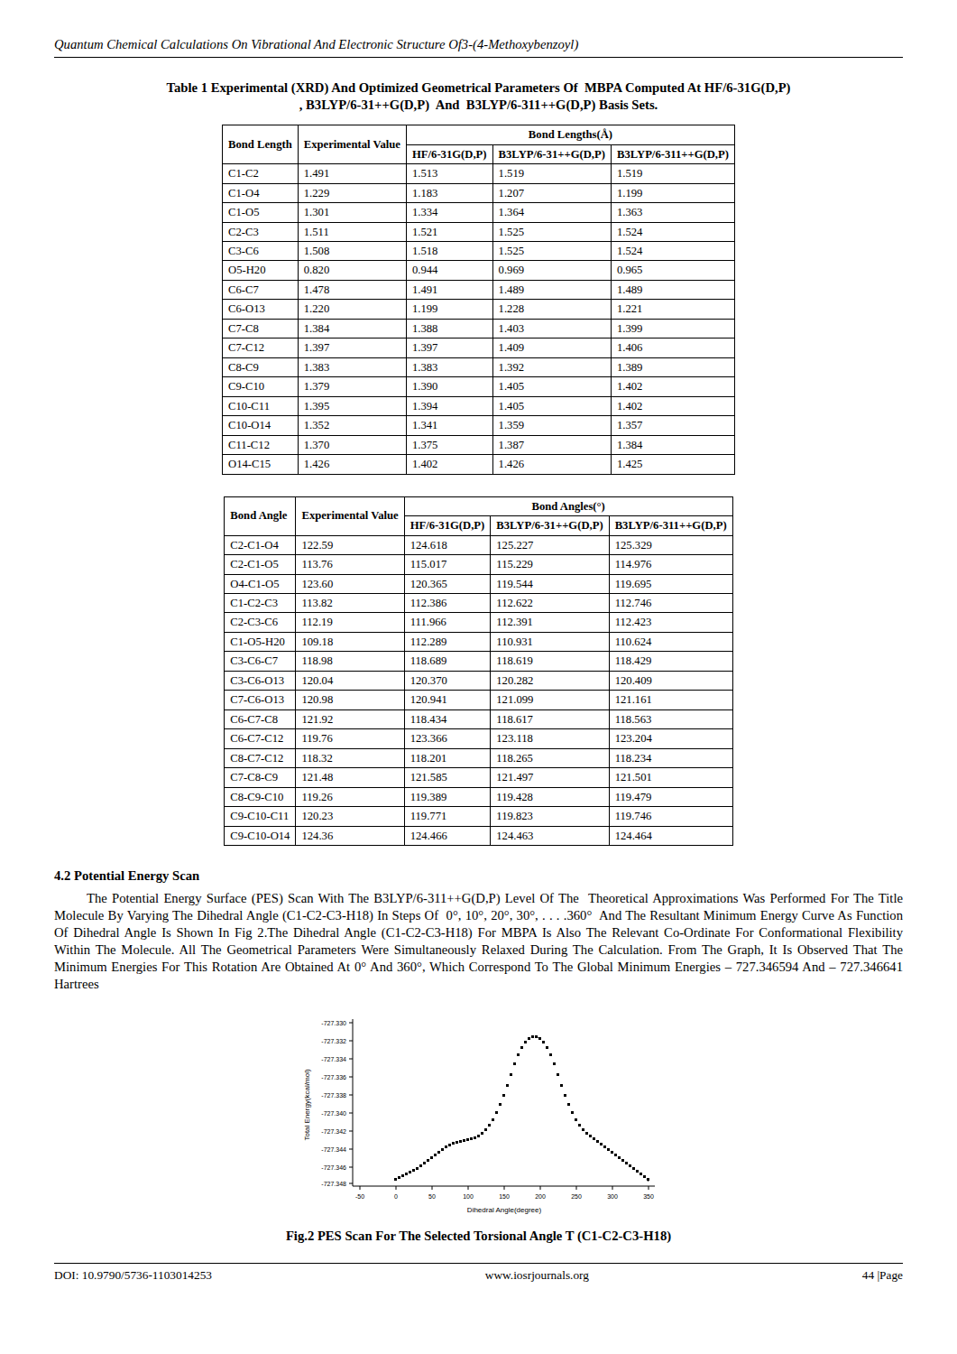Quantum Chemical Calculations On Vibrational And Electronic Structure Of3-(4-Methoxybenzoyl)
Table 1 Experimental (XRD) And Optimized Geometrical Parameters Of MBPA Computed At HF/6-31G(D,P)
, B3LYP/6-31++G(D,P) And B3LYP/6-311++G(D,P) Basis Sets.
| Bond Length | Experimental Value | Bond Lengths(Å) |
| --- | --- | --- |
| HF/6-31G(D,P) | B3LYP/6-31++G(D,P) | B3LYP/6-311++G(D,P) |
| C1-C2 | 1.491 | 1.513 | 1.519 | 1.519 |
| C1-O4 | 1.229 | 1.183 | 1.207 | 1.199 |
| C1-O5 | 1.301 | 1.334 | 1.364 | 1.363 |
| C2-C3 | 1.511 | 1.521 | 1.525 | 1.524 |
| C3-C6 | 1.508 | 1.518 | 1.525 | 1.524 |
| O5-H20 | 0.820 | 0.944 | 0.969 | 0.965 |
| C6-C7 | 1.478 | 1.491 | 1.489 | 1.489 |
| C6-O13 | 1.220 | 1.199 | 1.228 | 1.221 |
| C7-C8 | 1.384 | 1.388 | 1.403 | 1.399 |
| C7-C12 | 1.397 | 1.397 | 1.409 | 1.406 |
| C8-C9 | 1.383 | 1.383 | 1.392 | 1.389 |
| C9-C10 | 1.379 | 1.390 | 1.405 | 1.402 |
| C10-C11 | 1.395 | 1.394 | 1.405 | 1.402 |
| C10-O14 | 1.352 | 1.341 | 1.359 | 1.357 |
| C11-C12 | 1.370 | 1.375 | 1.387 | 1.384 |
| O14-C15 | 1.426 | 1.402 | 1.426 | 1.425 |
| Bond Angle | Experimental Value | Bond Angles(°) |
| --- | --- | --- |
| HF/6-31G(D,P) | B3LYP/6-31++G(D,P) | B3LYP/6-311++G(D,P) |
| C2-C1-O4 | 122.59 | 124.618 | 125.227 | 125.329 |
| C2-C1-O5 | 113.76 | 115.017 | 115.229 | 114.976 |
| O4-C1-O5 | 123.60 | 120.365 | 119.544 | 119.695 |
| C1-C2-C3 | 113.82 | 112.386 | 112.622 | 112.746 |
| C2-C3-C6 | 112.19 | 111.966 | 112.391 | 112.423 |
| C1-O5-H20 | 109.18 | 112.289 | 110.931 | 110.624 |
| C3-C6-C7 | 118.98 | 118.689 | 118.619 | 118.429 |
| C3-C6-O13 | 120.04 | 120.370 | 120.282 | 120.409 |
| C7-C6-O13 | 120.98 | 120.941 | 121.099 | 121.161 |
| C6-C7-C8 | 121.92 | 118.434 | 118.617 | 118.563 |
| C6-C7-C12 | 119.76 | 123.366 | 123.118 | 123.204 |
| C8-C7-C12 | 118.32 | 118.201 | 118.265 | 118.234 |
| C7-C8-C9 | 121.48 | 121.585 | 121.497 | 121.501 |
| C8-C9-C10 | 119.26 | 119.389 | 119.428 | 119.479 |
| C9-C10-C11 | 120.23 | 119.771 | 119.823 | 119.746 |
| C9-C10-O14 | 124.36 | 124.466 | 124.463 | 124.464 |
4.2 Potential Energy Scan
The Potential Energy Surface (PES) Scan With The B3LYP/6-311++G(D,P) Level Of The Theoretical Approximations Was Performed For The Title Molecule By Varying The Dihedral Angle (C1-C2-C3-H18) In Steps Of 0°, 10°, 20°, 30°, . . . .360° And The Resultant Minimum Energy Curve As Function Of Dihedral Angle Is Shown In Fig 2.The Dihedral Angle (C1-C2-C3-H18) For MBPA Is Also The Relevant Co-Ordinate For Conformational Flexibility Within The Molecule. All The Geometrical Parameters Were Simultaneously Relaxed During The Calculation. From The Graph, It Is Observed That The Minimum Energies For This Rotation Are Obtained At 0° And 360°, Which Correspond To The Global Minimum Energies – 727.346594 And – 727.346641 Hartrees
-727.330 -727.332 -727.334 -727.336 -727.338 -727.340 -727.342 -727.344 -727.346 -727.348 -50 0 50 100 150 200 250 300 350 Dihedral Angle(degree) Total Energy(kcal/mol)
Fig.2 PES Scan For The Selected Torsional Angle T (C1-C2-C3-H18)
DOI: 10.9790/5736-1103014253 www.iosrjournals.org 44 |Page